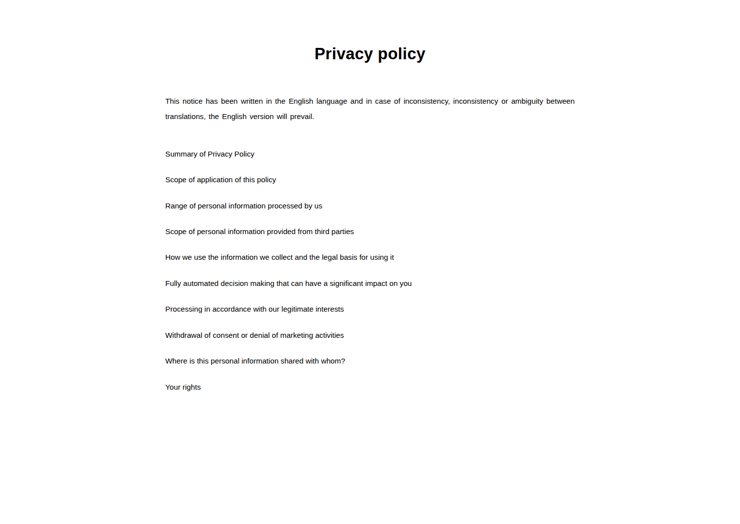Privacy policy
This notice has been written in the English language and in case of inconsistency, inconsistency or ambiguity between translations, the English version will prevail.
Summary of Privacy Policy
Scope of application of this policy
Range of personal information processed by us
Scope of personal information provided from third parties
How we use the information we collect and the legal basis for using it
Fully automated decision making that can have a significant impact on you
Processing in accordance with our legitimate interests
Withdrawal of consent or denial of marketing activities
Where is this personal information shared with whom?
Your rights